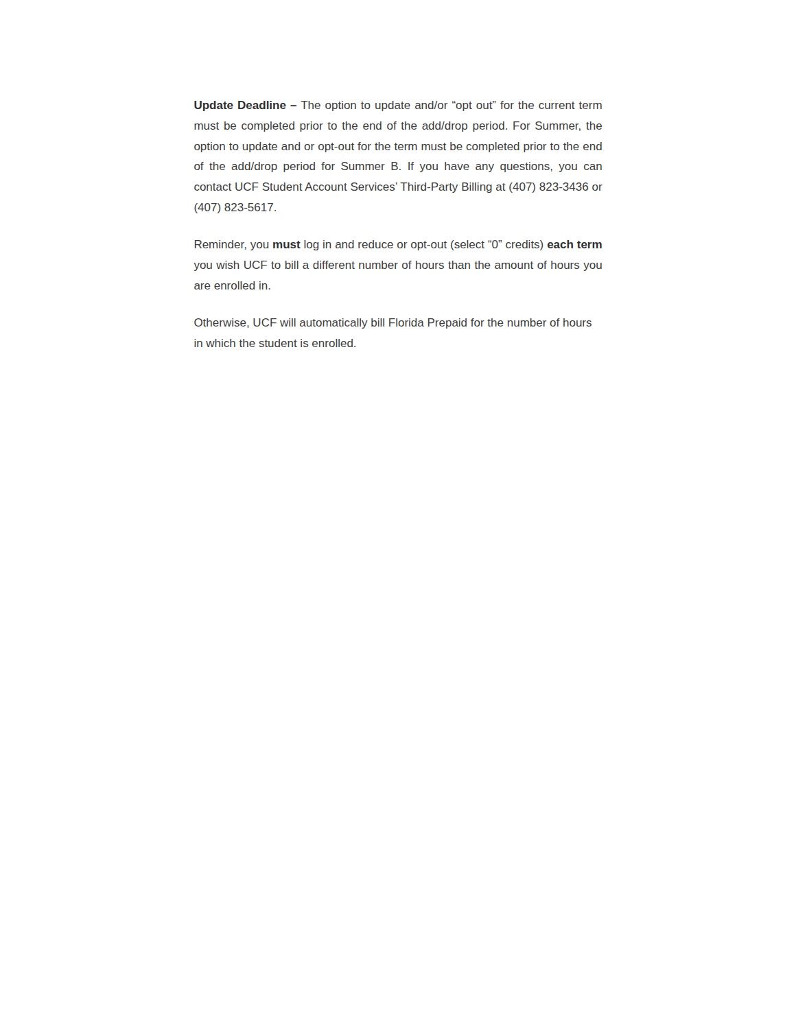Update Deadline – The option to update and/or “opt out” for the current term must be completed prior to the end of the add/drop period. For Summer, the option to update and or opt-out for the term must be completed prior to the end of the add/drop period for Summer B. If you have any questions, you can contact UCF Student Account Services’ Third-Party Billing at (407) 823-3436 or (407) 823-5617.
Reminder, you must log in and reduce or opt-out (select “0” credits) each term you wish UCF to bill a different number of hours than the amount of hours you are enrolled in.
Otherwise, UCF will automatically bill Florida Prepaid for the number of hours in which the student is enrolled.